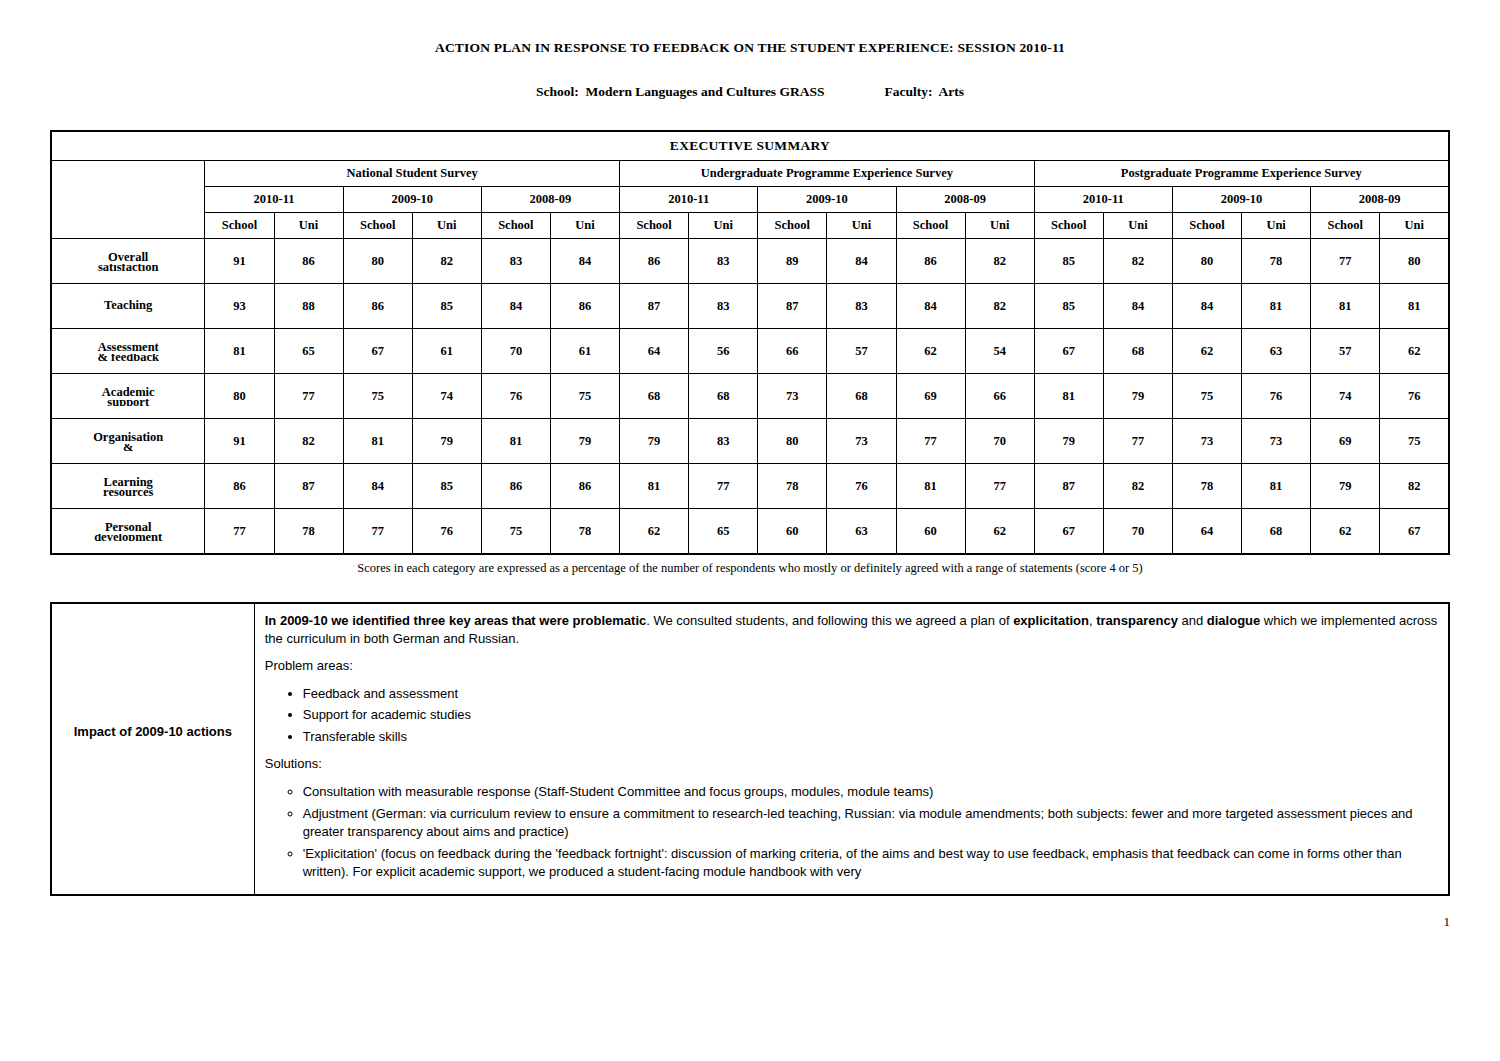ACTION PLAN IN RESPONSE TO FEEDBACK ON THE STUDENT EXPERIENCE: SESSION 2010-11
School: Modern Languages and Cultures GRASS Faculty: Arts
| EXECUTIVE SUMMARY |
| --- |
| | National Student Survey | Undergraduate Programme Experience Survey | Postgraduate Programme Experience Survey |
| 2010-11 | 2009-10 | 2008-09 | 2010-11 | 2009-10 | 2008-09 | 2010-11 | 2009-10 | 2008-09 |
| School | Uni | School | Uni | School | Uni | School | Uni | School | Uni | School | Uni | School | Uni | School | Uni | School | Uni |
| Overall satisfaction | 91 | 86 | 80 | 82 | 83 | 84 | 86 | 83 | 89 | 84 | 86 | 82 | 85 | 82 | 80 | 78 | 77 | 80 |
| Teaching | 93 | 88 | 86 | 85 | 84 | 86 | 87 | 83 | 87 | 83 | 84 | 82 | 85 | 84 | 84 | 81 | 81 | 81 |
| Assessment & feedback | 81 | 65 | 67 | 61 | 70 | 61 | 64 | 56 | 66 | 57 | 62 | 54 | 67 | 68 | 62 | 63 | 57 | 62 |
| Academic support | 80 | 77 | 75 | 74 | 76 | 75 | 68 | 68 | 73 | 68 | 69 | 66 | 81 | 79 | 75 | 76 | 74 | 76 |
| Organisation & | 91 | 82 | 81 | 79 | 81 | 79 | 79 | 83 | 80 | 73 | 77 | 70 | 79 | 77 | 73 | 73 | 69 | 75 |
| Learning resources | 86 | 87 | 84 | 85 | 86 | 86 | 81 | 77 | 78 | 76 | 81 | 77 | 87 | 82 | 78 | 81 | 79 | 82 |
| Personal development | 77 | 78 | 77 | 76 | 75 | 78 | 62 | 65 | 60 | 63 | 60 | 62 | 67 | 70 | 64 | 68 | 62 | 67 |
Scores in each category are expressed as a percentage of the number of respondents who mostly or definitely agreed with a range of statements (score 4 or 5)
| Impact of 2009-10 actions | In 2009-10 we identified three key areas that were problematic . We consulted students, and following this we agreed a plan of explicitation , transparency and dialogue which we implemented across the curriculum in both German and Russian. Problem areas: Feedback and assessment Support for academic studies Transferable skills Solutions: Consultation with measurable response (Staff-Student Committee and focus groups, modules, module teams) Adjustment (German: via curriculum review to ensure a commitment to research-led teaching, Russian: via module amendments; both subjects: fewer and more targeted assessment pieces and greater transparency about aims and practice) 'Explicitation' (focus on feedback during the 'feedback fortnight': discussion of marking criteria, of the aims and best way to use feedback, emphasis that feedback can come in forms other than written). For explicit academic support, we produced a student-facing module handbook with very |
1